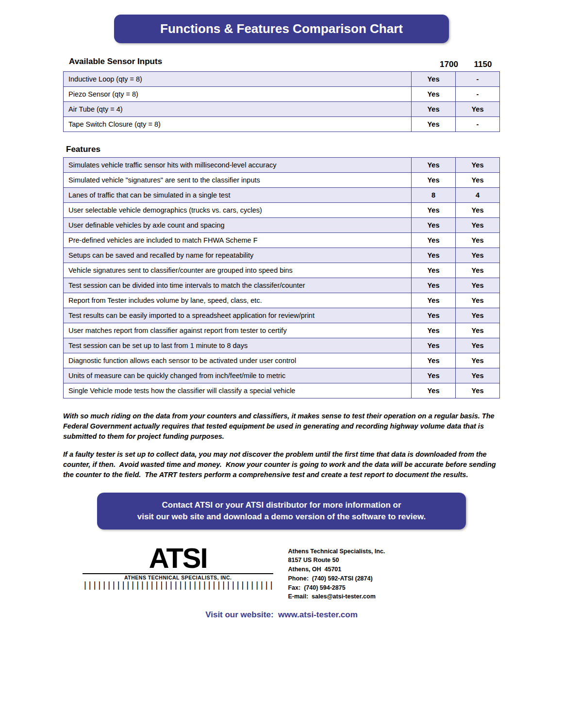Functions & Features Comparison Chart
Available Sensor Inputs
17001150
| Inductive Loop (qty = 8) | Yes | - |
| Piezo Sensor (qty = 8) | Yes | - |
| Air Tube (qty = 4) | Yes | Yes |
| Tape Switch Closure (qty = 8) | Yes | - |
Features
| Simulates vehicle traffic sensor hits with millisecond-level accuracy | Yes | Yes |
| Simulated vehicle "signatures" are sent to the classifier inputs | Yes | Yes |
| Lanes of traffic that can be simulated in a single test | 8 | 4 |
| User selectable vehicle demographics (trucks vs. cars, cycles) | Yes | Yes |
| User definable vehicles by axle count and spacing | Yes | Yes |
| Pre-defined vehicles are included to match FHWA Scheme F | Yes | Yes |
| Setups can be saved and recalled by name for repeatability | Yes | Yes |
| Vehicle signatures sent to classifier/counter are grouped into speed bins | Yes | Yes |
| Test session can be divided into time intervals to match the classifer/counter | Yes | Yes |
| Report from Tester includes volume by lane, speed, class, etc. | Yes | Yes |
| Test results can be easily imported to a spreadsheet application for review/print | Yes | Yes |
| User matches report from classifier against report from tester to certify | Yes | Yes |
| Test session can be set up to last from 1 minute to 8 days | Yes | Yes |
| Diagnostic function allows each sensor to be activated under user control | Yes | Yes |
| Units of measure can be quickly changed from inch/feet/mile to metric | Yes | Yes |
| Single Vehicle mode tests how the classifier will classify a special vehicle | Yes | Yes |
With so much riding on the data from your counters and classifiers, it makes sense to test their operation on a regular basis. The Federal Government actually requires that tested equipment be used in generating and recording highway volume data that is submitted to them for project funding purposes.
If a faulty tester is set up to collect data, you may not discover the problem until the first time that data is downloaded from the counter, if then. Avoid wasted time and money. Know your counter is going to work and the data will be accurate before sending the counter to the field. The ATRT testers perform a comprehensive test and create a test report to document the results.
Contact ATSI or your ATSI distributor for more information or
visit our web site and download a demo version of the software to review.
ATSI
ATHENS TECHNICAL SPECIALISTS, INC.
||||||||||||||||||||||||||||||||||||||||
Athens Technical Specialists, Inc.
8157 US Route 50
Athens, OH 45701
Phone: (740) 592-ATSI (2874)
Fax: (740) 594-2875
E-mail: sales@atsi-tester.com
Visit our website: www.atsi-tester.com